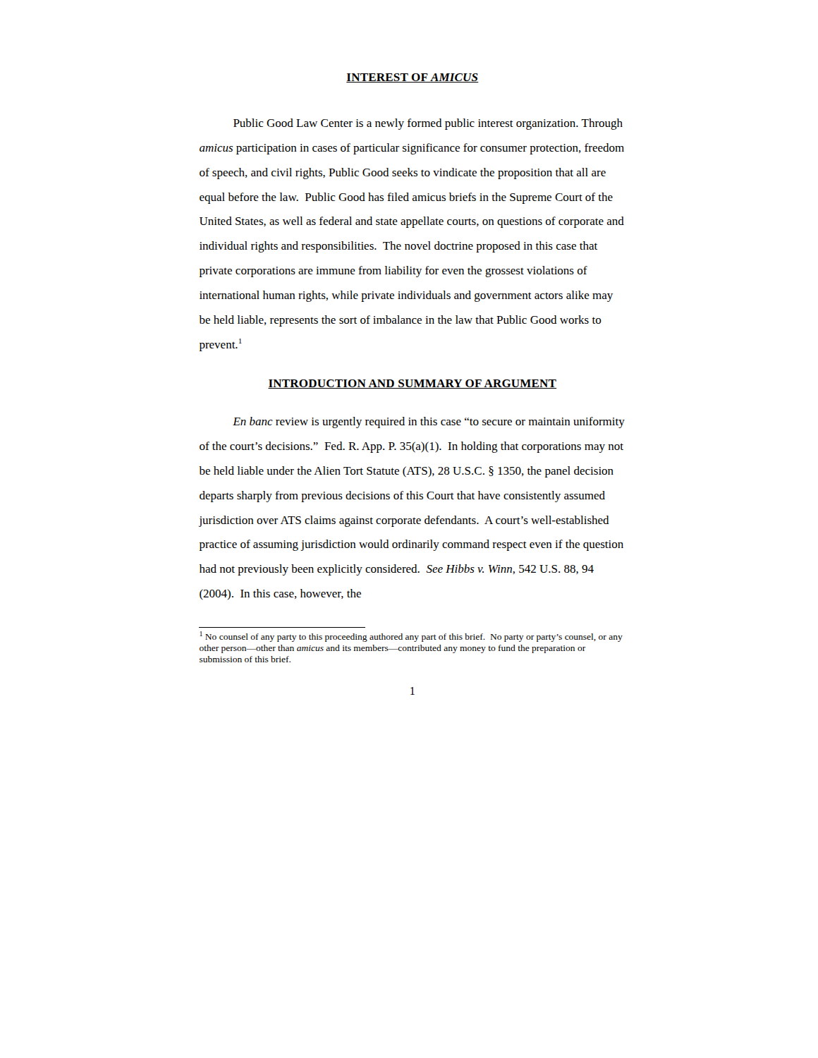INTEREST OF AMICUS
Public Good Law Center is a newly formed public interest organization. Through amicus participation in cases of particular significance for consumer protection, freedom of speech, and civil rights, Public Good seeks to vindicate the proposition that all are equal before the law. Public Good has filed amicus briefs in the Supreme Court of the United States, as well as federal and state appellate courts, on questions of corporate and individual rights and responsibilities. The novel doctrine proposed in this case that private corporations are immune from liability for even the grossest violations of international human rights, while private individuals and government actors alike may be held liable, represents the sort of imbalance in the law that Public Good works to prevent.1
INTRODUCTION AND SUMMARY OF ARGUMENT
En banc review is urgently required in this case “to secure or maintain uniformity of the court’s decisions.” Fed. R. App. P. 35(a)(1). In holding that corporations may not be held liable under the Alien Tort Statute (ATS), 28 U.S.C. § 1350, the panel decision departs sharply from previous decisions of this Court that have consistently assumed jurisdiction over ATS claims against corporate defendants. A court’s well-established practice of assuming jurisdiction would ordinarily command respect even if the question had not previously been explicitly considered. See Hibbs v. Winn, 542 U.S. 88, 94 (2004). In this case, however, the
1 No counsel of any party to this proceeding authored any part of this brief. No party or party’s counsel, or any other person—other than amicus and its members—contributed any money to fund the preparation or submission of this brief.
1